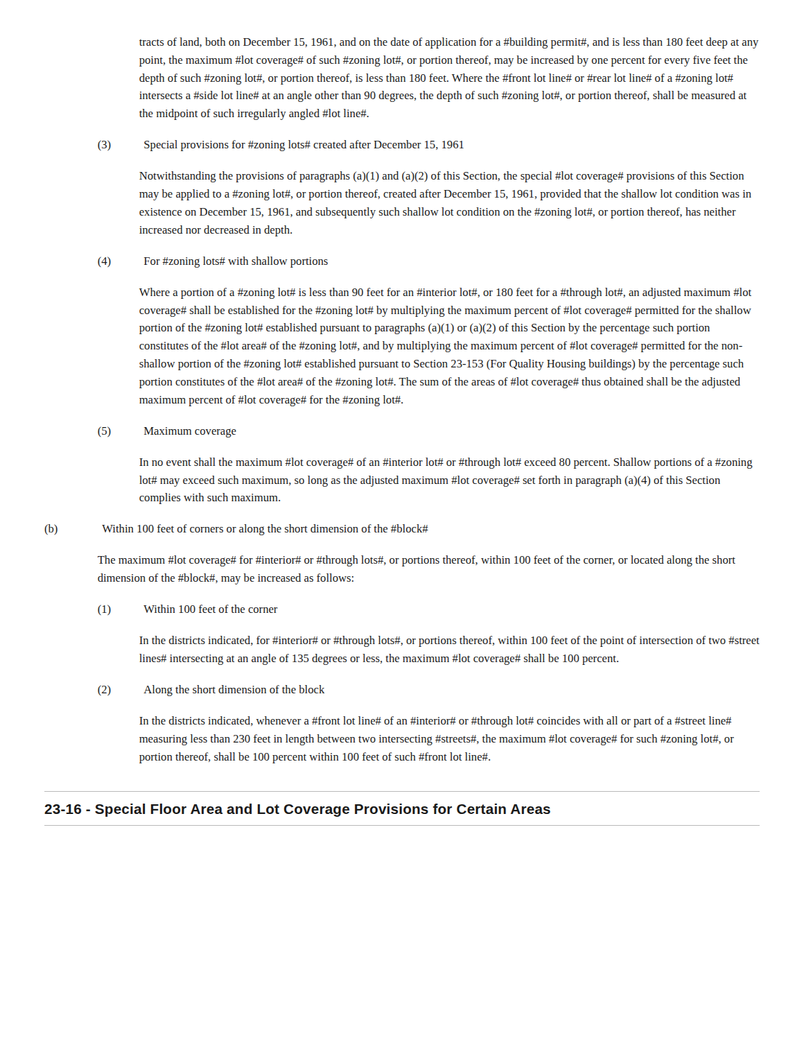tracts of land, both on December 15, 1961, and on the date of application for a #building permit#, and is less than 180 feet deep at any point, the maximum #lot coverage# of such #zoning lot#, or portion thereof, may be increased by one percent for every five feet the depth of such #zoning lot#, or portion thereof, is less than 180 feet. Where the #front lot line# or #rear lot line# of a #zoning lot# intersects a #side lot line# at an angle other than 90 degrees, the depth of such #zoning lot#, or portion thereof, shall be measured at the midpoint of such irregularly angled #lot line#.
(3)
Special provisions for #zoning lots# created after December 15, 1961
Notwithstanding the provisions of paragraphs (a)(1) and (a)(2) of this Section, the special #lot coverage# provisions of this Section may be applied to a #zoning lot#, or portion thereof, created after December 15, 1961, provided that the shallow lot condition was in existence on December 15, 1961, and subsequently such shallow lot condition on the #zoning lot#, or portion thereof, has neither increased nor decreased in depth.
(4)
For #zoning lots# with shallow portions
Where a portion of a #zoning lot# is less than 90 feet for an #interior lot#, or 180 feet for a #through lot#, an adjusted maximum #lot coverage# shall be established for the #zoning lot# by multiplying the maximum percent of #lot coverage# permitted for the shallow portion of the #zoning lot# established pursuant to paragraphs (a)(1) or (a)(2) of this Section by the percentage such portion constitutes of the #lot area# of the #zoning lot#, and by multiplying the maximum percent of #lot coverage# permitted for the non-shallow portion of the #zoning lot# established pursuant to Section 23-153 (For Quality Housing buildings) by the percentage such portion constitutes of the #lot area# of the #zoning lot#. The sum of the areas of #lot coverage# thus obtained shall be the adjusted maximum percent of #lot coverage# for the #zoning lot#.
(5)
Maximum coverage
In no event shall the maximum #lot coverage# of an #interior lot# or #through lot# exceed 80 percent. Shallow portions of a #zoning lot# may exceed such maximum, so long as the adjusted maximum #lot coverage# set forth in paragraph (a)(4) of this Section complies with such maximum.
(b)
Within 100 feet of corners or along the short dimension of the #block#
The maximum #lot coverage# for #interior# or #through lots#, or portions thereof, within 100 feet of the corner, or located along the short dimension of the #block#, may be increased as follows:
(1)
Within 100 feet of the corner
In the districts indicated, for #interior# or #through lots#, or portions thereof, within 100 feet of the point of intersection of two #street lines# intersecting at an angle of 135 degrees or less, the maximum #lot coverage# shall be 100 percent.
(2)
Along the short dimension of the block
In the districts indicated, whenever a #front lot line# of an #interior# or #through lot# coincides with all or part of a #street line# measuring less than 230 feet in length between two intersecting #streets#, the maximum #lot coverage# for such #zoning lot#, or portion thereof, shall be 100 percent within 100 feet of such #front lot line#.
23-16 - Special Floor Area and Lot Coverage Provisions for Certain Areas